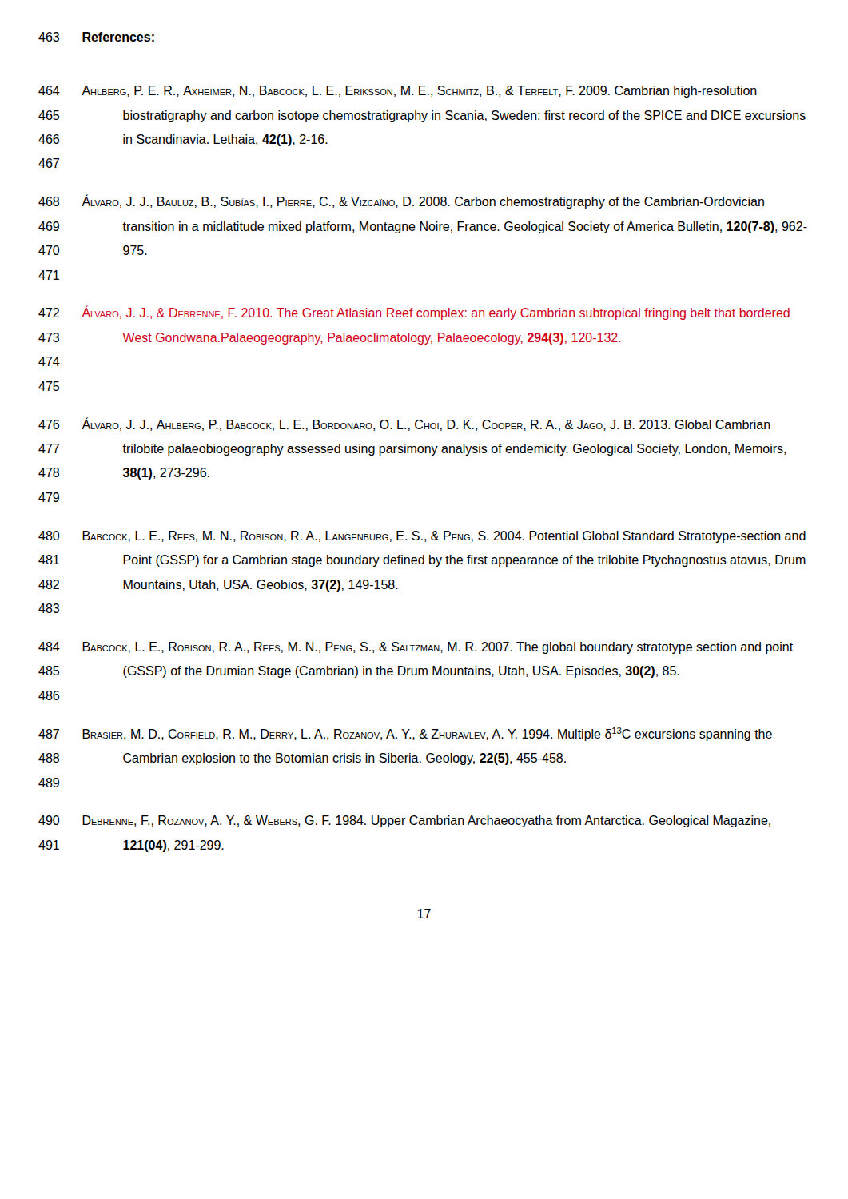463
References:
464
465
466
467
Ahlberg, P. E. R., Axheimer, N., Babcock, L. E., Eriksson, M. E., Schmitz, B., & Terfelt, F. 2009. Cambrian high‑resolution biostratigraphy and carbon isotope chemostratigraphy in Scania, Sweden: first record of the SPICE and DICE excursions in Scandinavia. Lethaia, 42(1), 2-16.
468
469
470
471
Álvaro, J. J., Bauluz, B., Subías, I., Pierre, C., & Vizcaïno, D. 2008. Carbon chemostratigraphy of the Cambrian-Ordovician transition in a midlatitude mixed platform, Montagne Noire, France. Geological Society of America Bulletin, 120(7-8), 962-975.
472
473
474
475
Álvaro, J. J., & Debrenne, F. 2010. The Great Atlasian Reef complex: an early Cambrian subtropical fringing belt that bordered West Gondwana.Palaeogeography, Palaeoclimatology, Palaeoecology, 294(3), 120-132.
476
477
478
479
Álvaro, J. J., Ahlberg, P., Babcock, L. E., Bordonaro, O. L., Choi, D. K., Cooper, R. A., & Jago, J. B. 2013. Global Cambrian trilobite palaeobiogeography assessed using parsimony analysis of endemicity. Geological Society, London, Memoirs, 38(1), 273-296.
480
481
482
483
Babcock, L. E., Rees, M. N., Robison, R. A., Langenburg, E. S., & Peng, S. 2004. Potential Global Standard Stratotype-section and Point (GSSP) for a Cambrian stage boundary defined by the first appearance of the trilobite Ptychagnostus atavus, Drum Mountains, Utah, USA. Geobios, 37(2), 149-158.
484
485
486
Babcock, L. E., Robison, R. A., Rees, M. N., Peng, S., & Saltzman, M. R. 2007. The global boundary stratotype section and point (GSSP) of the Drumian Stage (Cambrian) in the Drum Mountains, Utah, USA. Episodes, 30(2), 85.
487
488
489
Brasier, M. D., Corfield, R. M., Derry, L. A., Rozanov, A. Y., & Zhuravlev, A. Y. 1994. Multiple δ13C excursions spanning the Cambrian explosion to the Botomian crisis in Siberia. Geology, 22(5), 455-458.
490
491
Debrenne, F., Rozanov, A. Y., & Webers, G. F. 1984. Upper Cambrian Archaeocyatha from Antarctica. Geological Magazine, 121(04), 291-299.
17